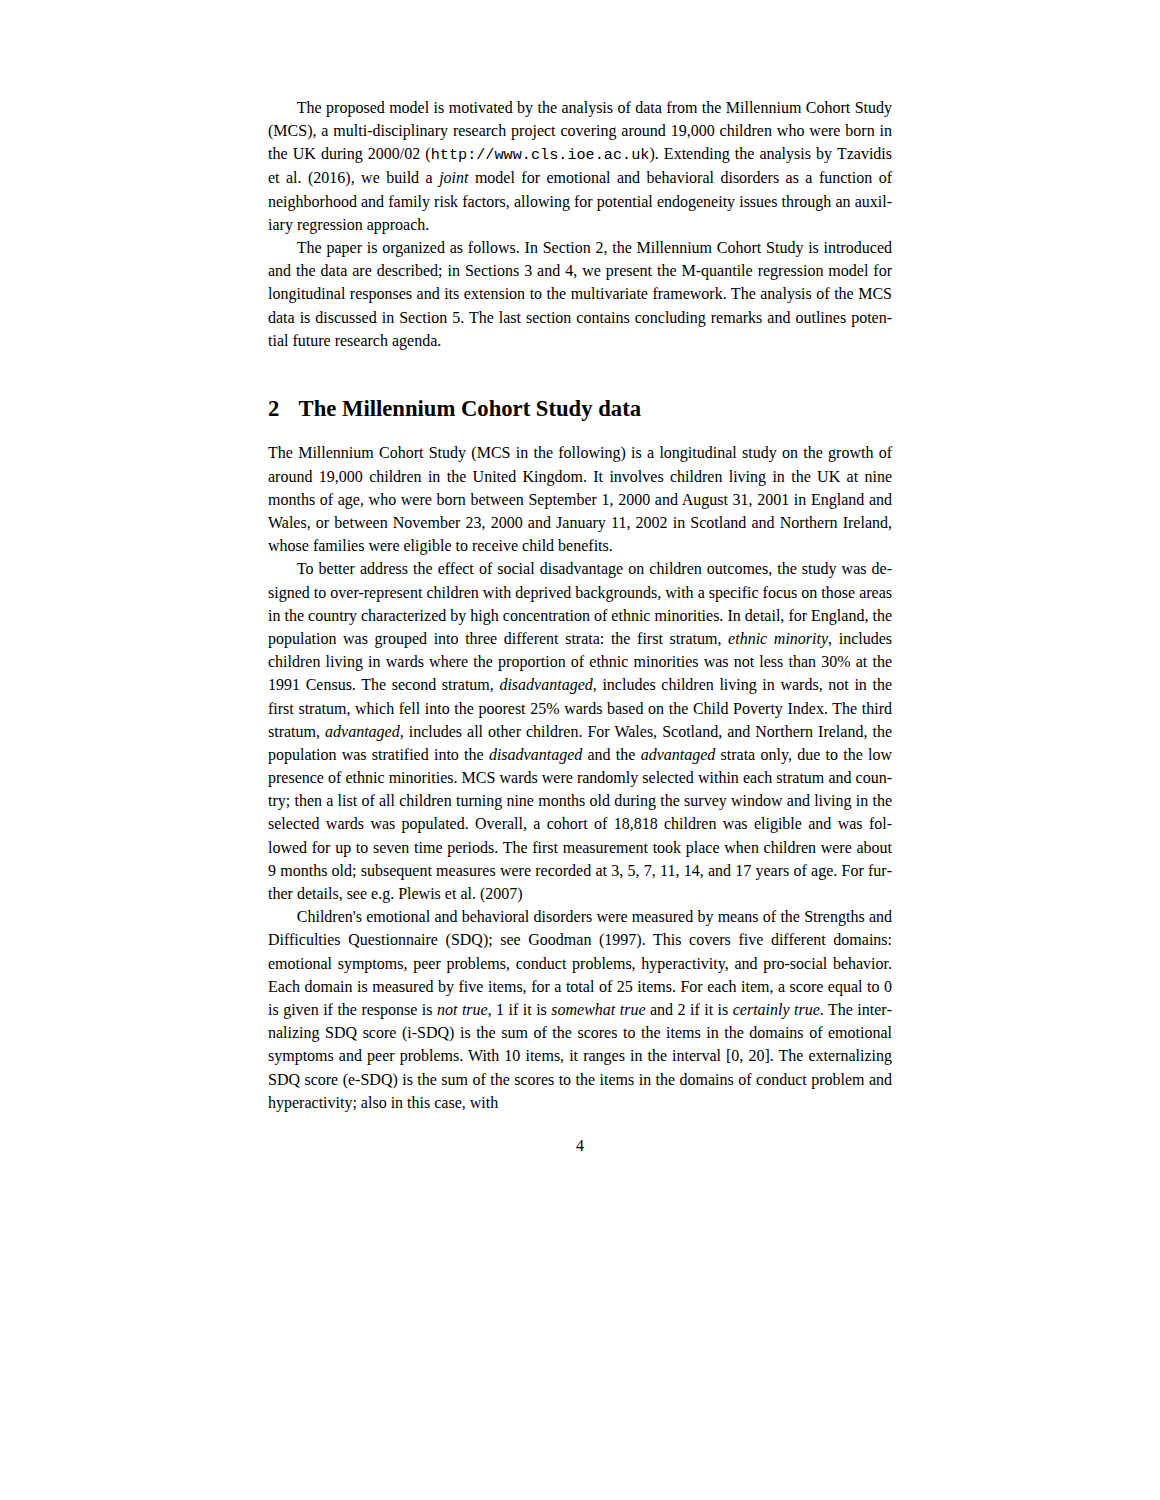The proposed model is motivated by the analysis of data from the Millennium Cohort Study (MCS), a multi-disciplinary research project covering around 19,000 children who were born in the UK during 2000/02 (http://www.cls.ioe.ac.uk). Extending the analysis by Tzavidis et al. (2016), we build a joint model for emotional and behavioral disorders as a function of neighborhood and family risk factors, allowing for potential endogeneity issues through an auxiliary regression approach.
The paper is organized as follows. In Section 2, the Millennium Cohort Study is introduced and the data are described; in Sections 3 and 4, we present the M-quantile regression model for longitudinal responses and its extension to the multivariate framework. The analysis of the MCS data is discussed in Section 5. The last section contains concluding remarks and outlines potential future research agenda.
2 The Millennium Cohort Study data
The Millennium Cohort Study (MCS in the following) is a longitudinal study on the growth of around 19,000 children in the United Kingdom. It involves children living in the UK at nine months of age, who were born between September 1, 2000 and August 31, 2001 in England and Wales, or between November 23, 2000 and January 11, 2002 in Scotland and Northern Ireland, whose families were eligible to receive child benefits.
To better address the effect of social disadvantage on children outcomes, the study was designed to over-represent children with deprived backgrounds, with a specific focus on those areas in the country characterized by high concentration of ethnic minorities. In detail, for England, the population was grouped into three different strata: the first stratum, ethnic minority, includes children living in wards where the proportion of ethnic minorities was not less than 30% at the 1991 Census. The second stratum, disadvantaged, includes children living in wards, not in the first stratum, which fell into the poorest 25% wards based on the Child Poverty Index. The third stratum, advantaged, includes all other children. For Wales, Scotland, and Northern Ireland, the population was stratified into the disadvantaged and the advantaged strata only, due to the low presence of ethnic minorities. MCS wards were randomly selected within each stratum and country; then a list of all children turning nine months old during the survey window and living in the selected wards was populated. Overall, a cohort of 18,818 children was eligible and was followed for up to seven time periods. The first measurement took place when children were about 9 months old; subsequent measures were recorded at 3, 5, 7, 11, 14, and 17 years of age. For further details, see e.g. Plewis et al. (2007)
Children's emotional and behavioral disorders were measured by means of the Strengths and Difficulties Questionnaire (SDQ); see Goodman (1997). This covers five different domains: emotional symptoms, peer problems, conduct problems, hyperactivity, and pro-social behavior. Each domain is measured by five items, for a total of 25 items. For each item, a score equal to 0 is given if the response is not true, 1 if it is somewhat true and 2 if it is certainly true. The internalizing SDQ score (i-SDQ) is the sum of the scores to the items in the domains of emotional symptoms and peer problems. With 10 items, it ranges in the interval [0, 20]. The externalizing SDQ score (e-SDQ) is the sum of the scores to the items in the domains of conduct problem and hyperactivity; also in this case, with
4